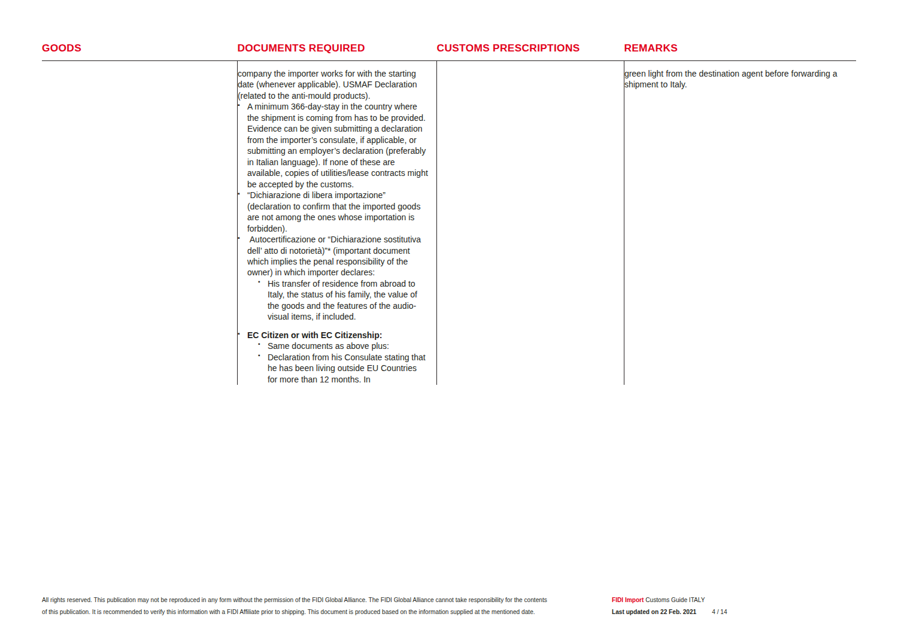| GOODS | DOCUMENTS REQUIRED | CUSTOMS PRESCRIPTIONS | REMARKS |
| --- | --- | --- | --- |
| | company the importer works for with the starting date (whenever applicable). USMAF Declaration (related to the anti-mould products). A minimum 366-day-stay in the country where the shipment is coming from has to be provided. Evidence can be given submitting a declaration from the importer’s consulate, if applicable, or submitting an employer’s declaration (preferably in Italian language). If none of these are available, copies of utilities/lease contracts might be accepted by the customs. “Dichiarazione di libera importazione” (declaration to confirm that the imported goods are not among the ones whose importation is forbidden). Autocertificazione or “Dichiarazione sostitutiva dell’ atto di notorietà)”* (important document which implies the penal responsibility of the owner) in which importer declares: His transfer of residence from abroad to Italy, the status of his family, the value of the goods and the features of the audio-visual items, if included. EC Citizen or with EC Citizenship: Same documents as above plus: Declaration from his Consulate stating that he has been living outside EU Countries for more than 12 months. In | | green light from the destination agent before forwarding a shipment to Italy. |
| All rights reserved. This publication may not be reproduced in any form without the permission of the FIDI Global Alliance. The FIDI Global Alliance cannot take responsibility for the contents of this publication. It is recommended to verify this information with a FIDI Affiliate prior to shipping. This document is produced based on the information supplied at the mentioned date. | FIDI Import Customs Guide ITALY Last updated on 22 Feb. 2021 4 / 14 |